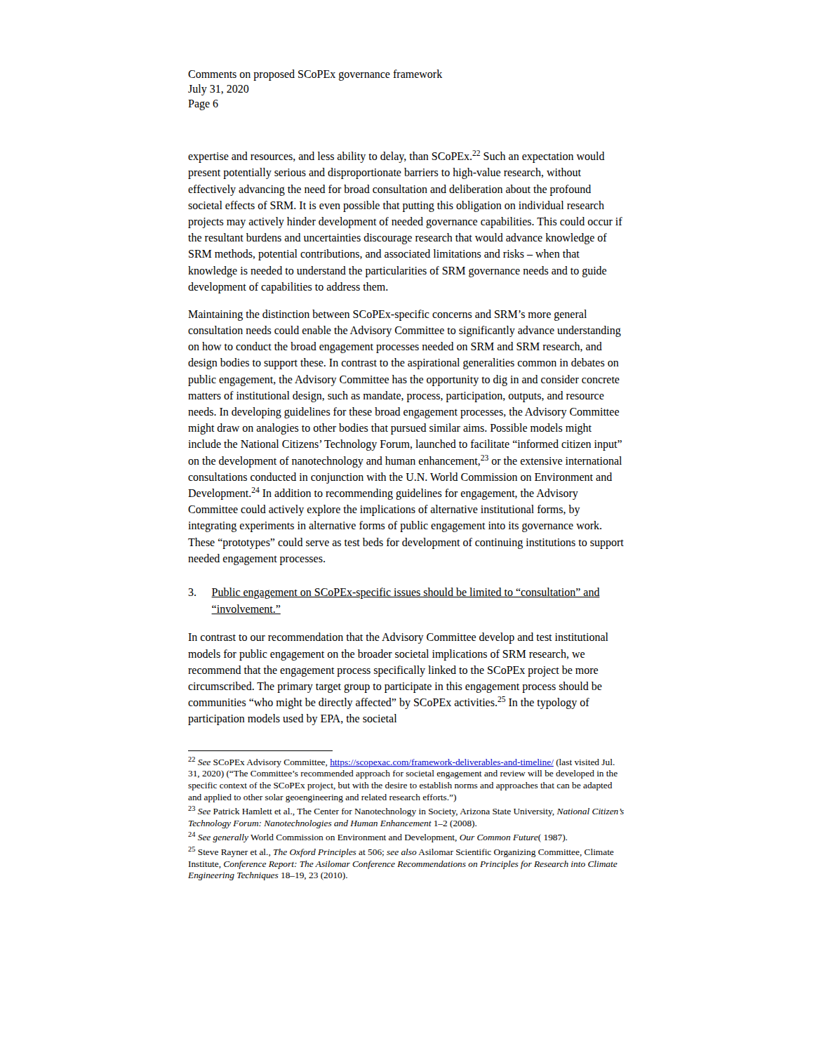Comments on proposed SCoPEx governance framework
July 31, 2020
Page 6
expertise and resources, and less ability to delay, than SCoPEx.22 Such an expectation would present potentially serious and disproportionate barriers to high-value research, without effectively advancing the need for broad consultation and deliberation about the profound societal effects of SRM. It is even possible that putting this obligation on individual research projects may actively hinder development of needed governance capabilities. This could occur if the resultant burdens and uncertainties discourage research that would advance knowledge of SRM methods, potential contributions, and associated limitations and risks – when that knowledge is needed to understand the particularities of SRM governance needs and to guide development of capabilities to address them.
Maintaining the distinction between SCoPEx-specific concerns and SRM’s more general consultation needs could enable the Advisory Committee to significantly advance understanding on how to conduct the broad engagement processes needed on SRM and SRM research, and design bodies to support these. In contrast to the aspirational generalities common in debates on public engagement, the Advisory Committee has the opportunity to dig in and consider concrete matters of institutional design, such as mandate, process, participation, outputs, and resource needs. In developing guidelines for these broad engagement processes, the Advisory Committee might draw on analogies to other bodies that pursued similar aims. Possible models might include the National Citizens’ Technology Forum, launched to facilitate “informed citizen input” on the development of nanotechnology and human enhancement,23 or the extensive international consultations conducted in conjunction with the U.N. World Commission on Environment and Development.24 In addition to recommending guidelines for engagement, the Advisory Committee could actively explore the implications of alternative institutional forms, by integrating experiments in alternative forms of public engagement into its governance work. These “prototypes” could serve as test beds for development of continuing institutions to support needed engagement processes.
3.
Public engagement on SCoPEx-specific issues should be limited to “consultation” and “involvement.”
In contrast to our recommendation that the Advisory Committee develop and test institutional models for public engagement on the broader societal implications of SRM research, we recommend that the engagement process specifically linked to the SCoPEx project be more circumscribed. The primary target group to participate in this engagement process should be communities “who might be directly affected” by SCoPEx activities.25 In the typology of participation models used by EPA, the societal
22 See SCoPEx Advisory Committee, https://scopexac.com/framework-deliverables-and-timeline/ (last visited Jul. 31, 2020) (“The Committee’s recommended approach for societal engagement and review will be developed in the specific context of the SCoPEx project, but with the desire to establish norms and approaches that can be adapted and applied to other solar geoengineering and related research efforts.”)
23 See Patrick Hamlett et al., The Center for Nanotechnology in Society, Arizona State University, National Citizen’s Technology Forum: Nanotechnologies and Human Enhancement 1–2 (2008).
24 See generally World Commission on Environment and Development, Our Common Future( 1987).
25 Steve Rayner et al., The Oxford Principles at 506; see also Asilomar Scientific Organizing Committee, Climate Institute, Conference Report: The Asilomar Conference Recommendations on Principles for Research into Climate Engineering Techniques 18–19, 23 (2010).